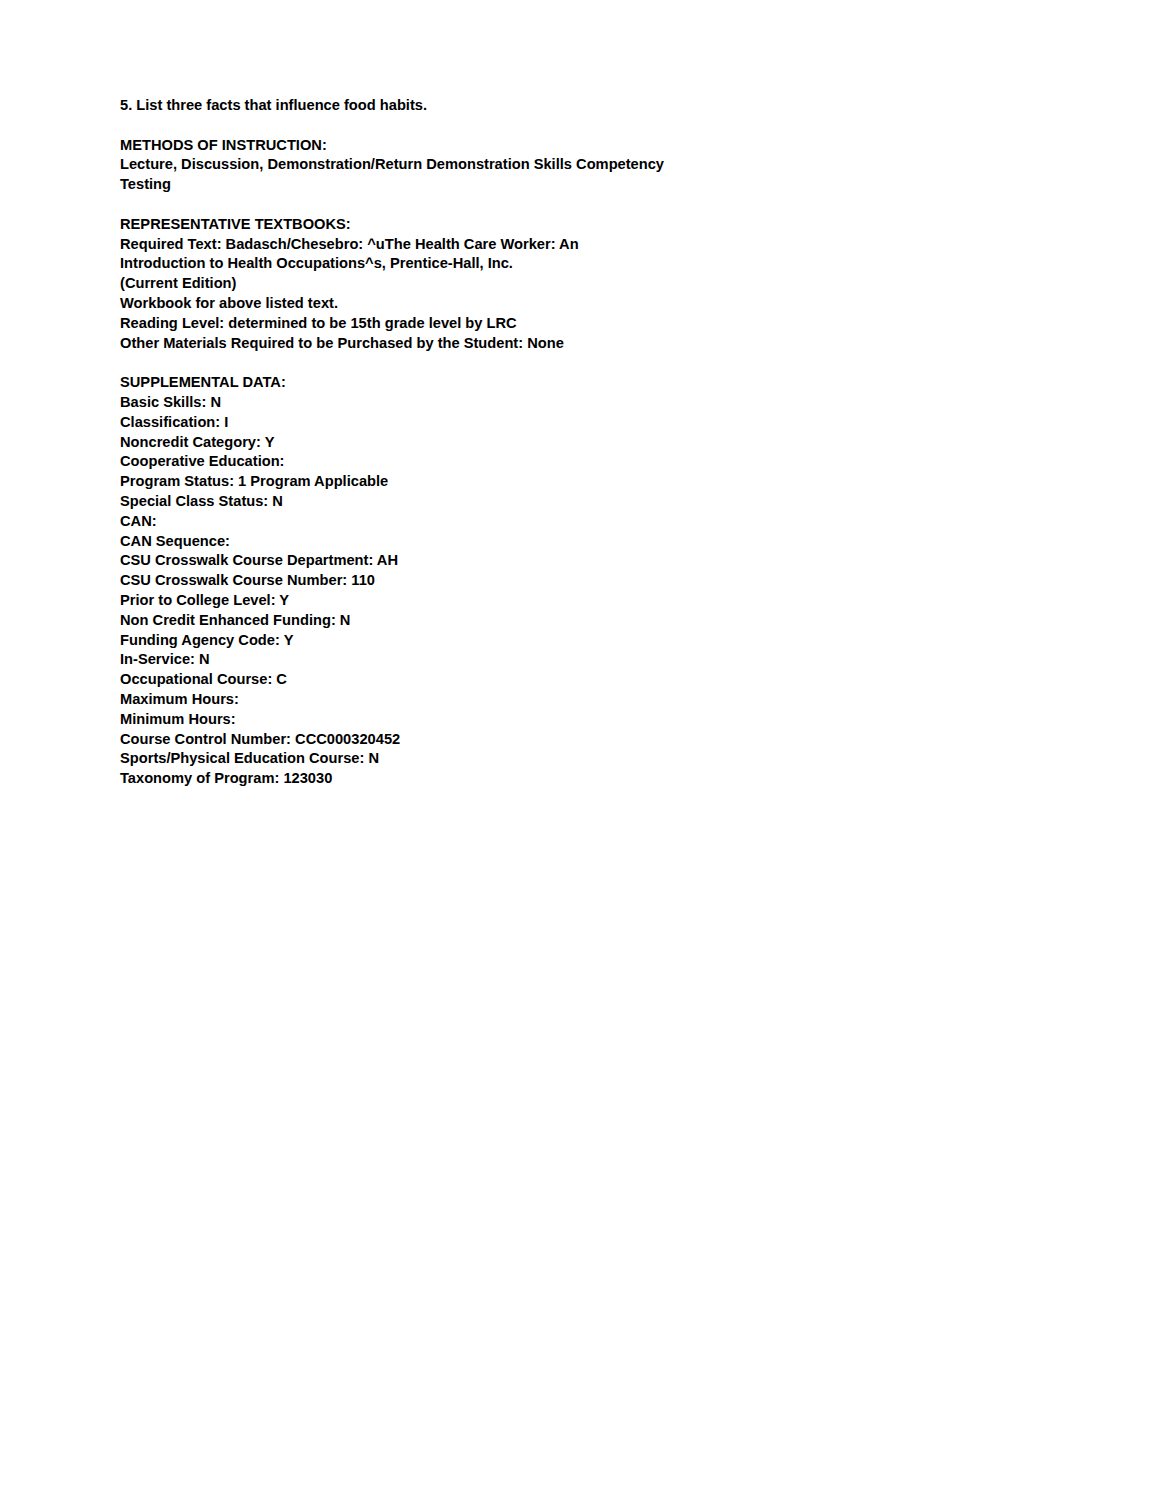5. List three facts that influence food habits.
METHODS OF INSTRUCTION:
Lecture, Discussion, Demonstration/Return Demonstration Skills Competency
Testing
REPRESENTATIVE TEXTBOOKS:
Required Text: Badasch/Chesebro: ^uThe Health Care Worker: An
Introduction to Health Occupations^s, Prentice-Hall, Inc.
(Current Edition)
Workbook for above listed text.
Reading Level: determined to be 15th grade level by LRC
Other Materials Required to be Purchased by the Student: None
SUPPLEMENTAL DATA:
Basic Skills: N
Classification: I
Noncredit Category: Y
Cooperative Education:
Program Status: 1 Program Applicable
Special Class Status: N
CAN:
CAN Sequence:
CSU Crosswalk Course Department: AH
CSU Crosswalk Course Number: 110
Prior to College Level: Y
Non Credit Enhanced Funding: N
Funding Agency Code: Y
In-Service: N
Occupational Course: C
Maximum Hours:
Minimum Hours:
Course Control Number: CCC000320452
Sports/Physical Education Course: N
Taxonomy of Program: 123030